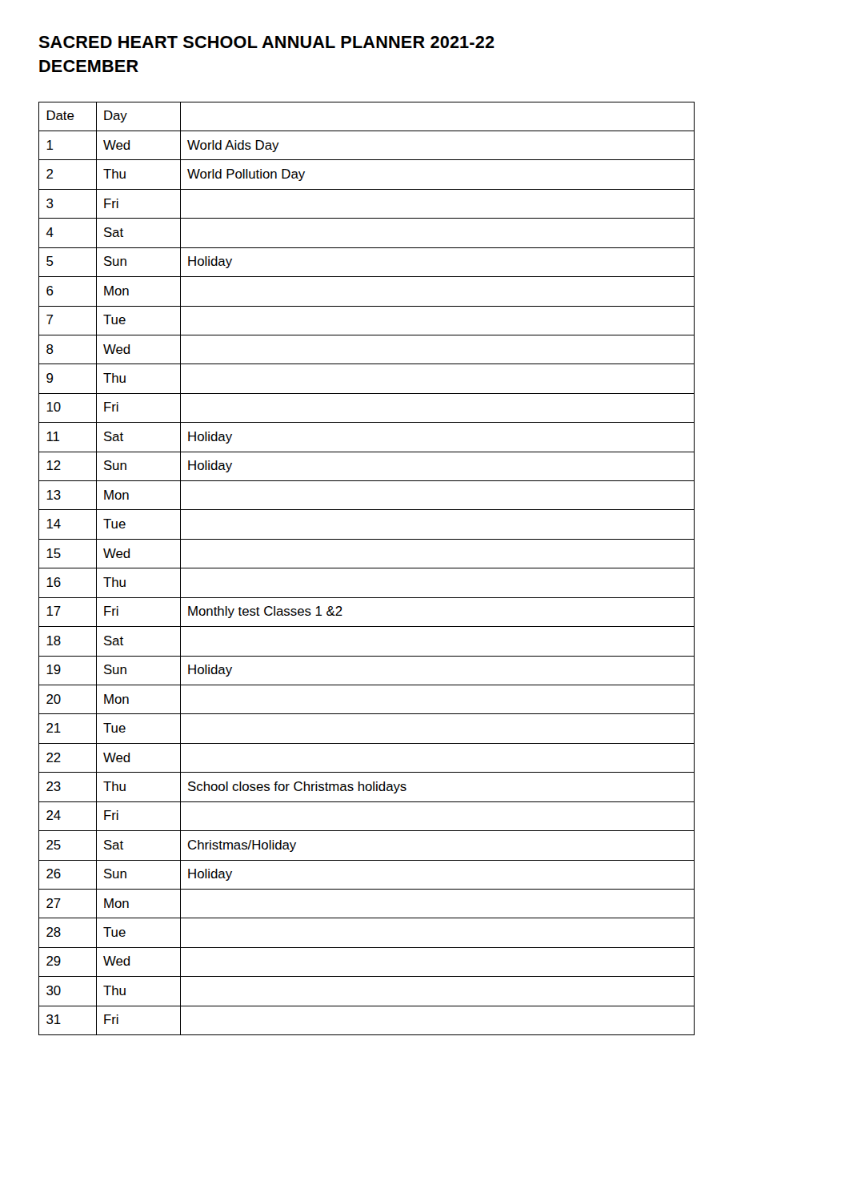SACRED HEART SCHOOL ANNUAL PLANNER 2021-22
DECEMBER
| Date | Day | |
| 1 | Wed | World Aids Day |
| 2 | Thu | World Pollution Day |
| 3 | Fri | |
| 4 | Sat | |
| 5 | Sun | Holiday |
| 6 | Mon | |
| 7 | Tue | |
| 8 | Wed | |
| 9 | Thu | |
| 10 | Fri | |
| 11 | Sat | Holiday |
| 12 | Sun | Holiday |
| 13 | Mon | |
| 14 | Tue | |
| 15 | Wed | |
| 16 | Thu | |
| 17 | Fri | Monthly test Classes 1 &2 |
| 18 | Sat | |
| 19 | Sun | Holiday |
| 20 | Mon | |
| 21 | Tue | |
| 22 | Wed | |
| 23 | Thu | School closes for Christmas holidays |
| 24 | Fri | |
| 25 | Sat | Christmas/Holiday |
| 26 | Sun | Holiday |
| 27 | Mon | |
| 28 | Tue | |
| 29 | Wed | |
| 30 | Thu | |
| 31 | Fri | |